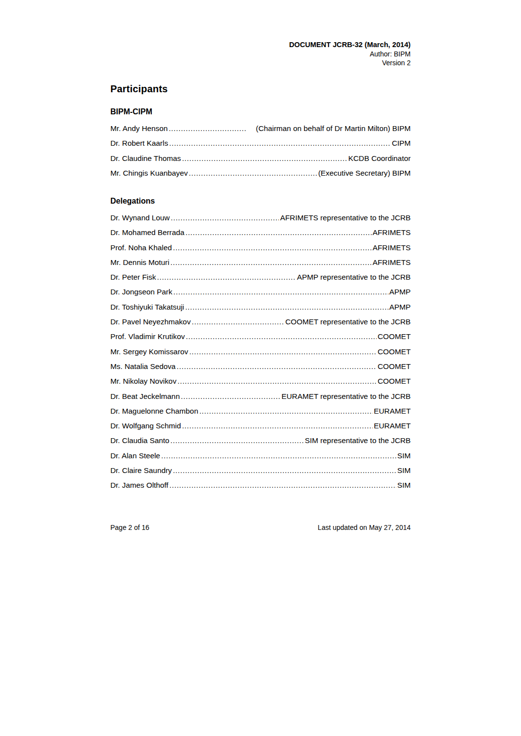DOCUMENT JCRB-32 (March, 2014)
Author: BIPM
Version 2
Participants
BIPM-CIPM
Mr. Andy Henson ................................ (Chairman on behalf of Dr Martin Milton) BIPM
Dr. Robert Kaarls ..................................................................................................... CIPM
Dr. Claudine Thomas ......................................................................... KCDB Coordinator
Mr. Chingis Kuanbayev ........................................................ (Executive Secretary) BIPM
Delegations
Dr. Wynand Louw .............................................. AFRIMETS representative to the JCRB
Dr. Mohamed Berrada .................................................................................... AFRIMETS
Prof. Noha Khaled ......................................................................................... AFRIMETS
Mr. Dennis Moturi ......................................................................................... AFRIMETS
Dr. Peter Fisk ............................................................. APMP representative to the JCRB
Dr. Jongseon Park ................................................................................................. APMP
Dr. Toshiyuki Takatsuji .......................................................................................... APMP
Dr. Pavel Neyezhmakov ........................................ COOMET representative to the JCRB
Prof. Vladimir Krutikov ..................................................................................... COOMET
Mr. Sergey Komissarov .................................................................................... COOMET
Ms. Natalia Sedova .......................................................................................... COOMET
Mr. Nikolay Novikov ........................................................................................ COOMET
Dr. Beat Jeckelmann .......................................... EURAMET representative to the JCRB
Dr. Maguelonne Chambon ............................................................................ EURAMET
Dr. Wolfgang Schmid ..................................................................................... EURAMET
Dr. Claudia Santo ......................................................... SIM representative to the JCRB
Dr. Alan Steele ....................................................................................................... SIM
Dr. Claire Saundry .................................................................................................. SIM
Dr. James Olthoff ................................................................................................... SIM
Page 2 of 16 Last updated on May 27, 2014